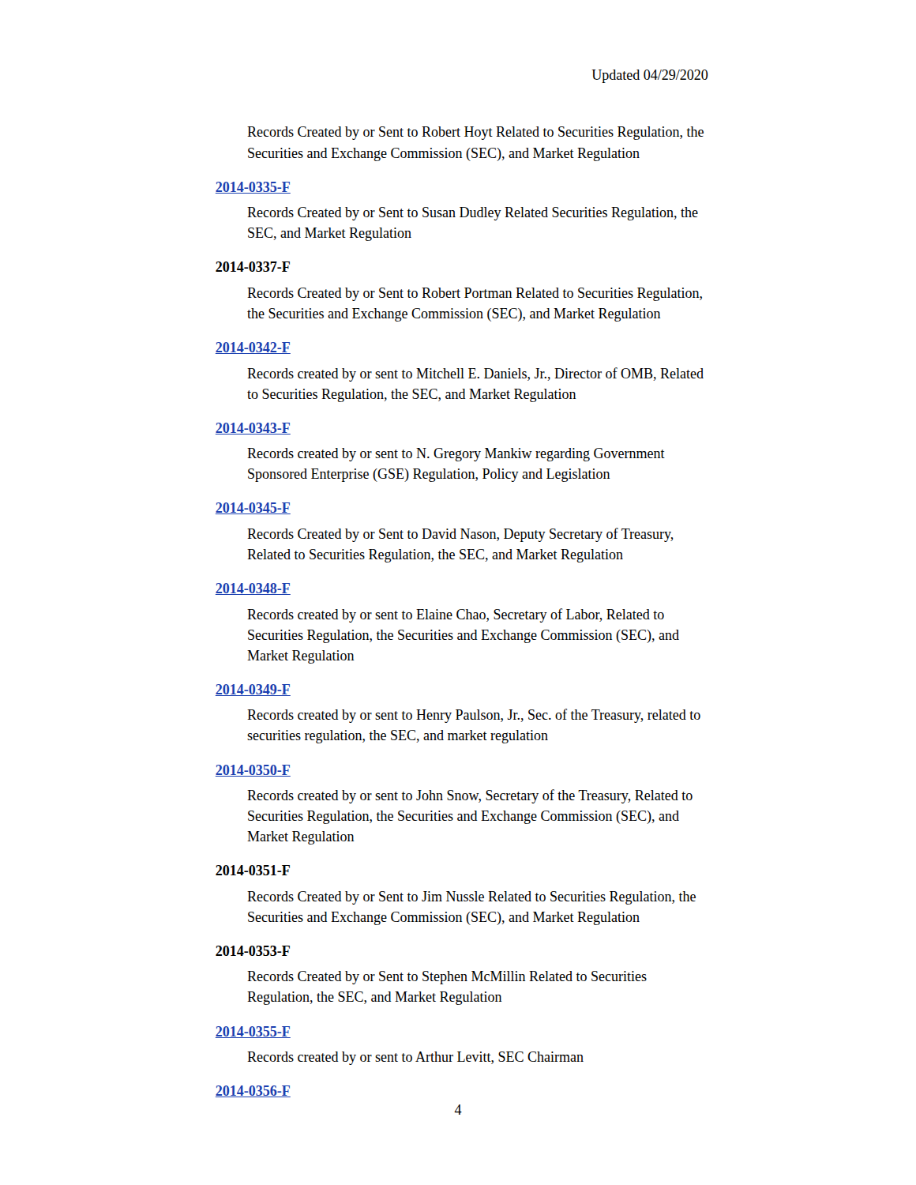Updated 04/29/2020
Records Created by or Sent to Robert Hoyt Related to Securities Regulation, the Securities and Exchange Commission (SEC), and Market Regulation
2014-0335-F
Records Created by or Sent to Susan Dudley Related Securities Regulation, the SEC, and Market Regulation
2014-0337-F
Records Created by or Sent to Robert Portman Related to Securities Regulation, the Securities and Exchange Commission (SEC), and Market Regulation
2014-0342-F
Records created by or sent to Mitchell E. Daniels, Jr., Director of OMB, Related to Securities Regulation, the SEC, and Market Regulation
2014-0343-F
Records created by or sent to N. Gregory Mankiw regarding Government Sponsored Enterprise (GSE) Regulation, Policy and Legislation
2014-0345-F
Records Created by or Sent to David Nason, Deputy Secretary of Treasury, Related to Securities Regulation, the SEC, and Market Regulation
2014-0348-F
Records created by or sent to Elaine Chao, Secretary of Labor, Related to Securities Regulation, the Securities and Exchange Commission (SEC), and Market Regulation
2014-0349-F
Records created by or sent to Henry Paulson, Jr., Sec. of the Treasury, related to securities regulation, the SEC, and market regulation
2014-0350-F
Records created by or sent to John Snow, Secretary of the Treasury, Related to Securities Regulation, the Securities and Exchange Commission (SEC), and Market Regulation
2014-0351-F
Records Created by or Sent to Jim Nussle Related to Securities Regulation, the Securities and Exchange Commission (SEC), and Market Regulation
2014-0353-F
Records Created by or Sent to Stephen McMillin Related to Securities Regulation, the SEC, and Market Regulation
2014-0355-F
Records created by or sent to Arthur Levitt, SEC Chairman
2014-0356-F
4